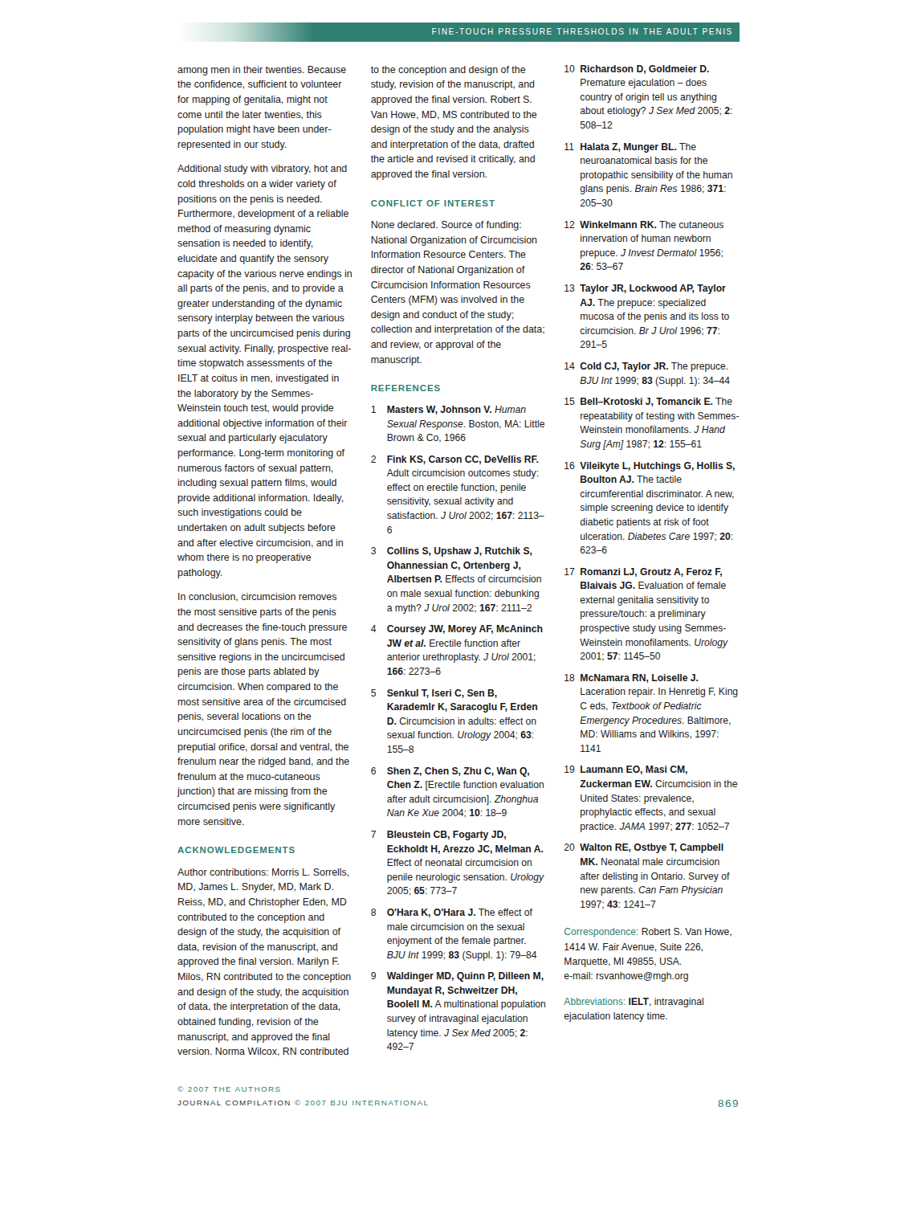Fine-touch pressure thresholds in the adult penis
among men in their twenties. Because the confidence, sufficient to volunteer for mapping of genitalia, might not come until the later twenties, this population might have been under-represented in our study.
Additional study with vibratory, hot and cold thresholds on a wider variety of positions on the penis is needed. Furthermore, development of a reliable method of measuring dynamic sensation is needed to identify, elucidate and quantify the sensory capacity of the various nerve endings in all parts of the penis, and to provide a greater understanding of the dynamic sensory interplay between the various parts of the uncircumcised penis during sexual activity. Finally, prospective real-time stopwatch assessments of the IELT at coitus in men, investigated in the laboratory by the Semmes-Weinstein touch test, would provide additional objective information of their sexual and particularly ejaculatory performance. Long-term monitoring of numerous factors of sexual pattern, including sexual pattern films, would provide additional information. Ideally, such investigations could be undertaken on adult subjects before and after elective circumcision, and in whom there is no preoperative pathology.
In conclusion, circumcision removes the most sensitive parts of the penis and decreases the fine-touch pressure sensitivity of glans penis. The most sensitive regions in the uncircumcised penis are those parts ablated by circumcision. When compared to the most sensitive area of the circumcised penis, several locations on the uncircumcised penis (the rim of the preputial orifice, dorsal and ventral, the frenulum near the ridged band, and the frenulum at the muco-cutaneous junction) that are missing from the circumcised penis were significantly more sensitive.
Acknowledgements
Author contributions: Morris L. Sorrells, MD, James L. Snyder, MD, Mark D. Reiss, MD, and Christopher Eden, MD contributed to the conception and design of the study, the acquisition of data, revision of the manuscript, and approved the final version. Marilyn F. Milos, RN contributed to the conception and design of the study, the acquisition of data, the interpretation of the data, obtained funding, revision of the manuscript, and approved the final version. Norma Wilcox, RN contributed to the conception and design of the study, revision of the manuscript, and approved the final version. Robert S. Van Howe, MD, MS contributed to the design of the study and the analysis and interpretation of the data, drafted the article and revised it critically, and approved the final version.
Conflict of Interest
None declared. Source of funding: National Organization of Circumcision Information Resource Centers. The director of National Organization of Circumcision Information Resources Centers (MFM) was involved in the design and conduct of the study; collection and interpretation of the data; and review, or approval of the manuscript.
References
Masters W, Johnson V. Human Sexual Response. Boston, MA: Little Brown & Co, 1966
Fink KS, Carson CC, DeVellis RF. Adult circumcision outcomes study: effect on erectile function, penile sensitivity, sexual activity and satisfaction. J Urol 2002; 167: 2113–6
Collins S, Upshaw J, Rutchik S, Ohannessian C, Ortenberg J, Albertsen P. Effects of circumcision on male sexual function: debunking a myth? J Urol 2002; 167: 2111–2
Coursey JW, Morey AF, McAninch JW et al. Erectile function after anterior urethroplasty. J Urol 2001; 166: 2273–6
Senkul T, Iseri C, Sen B, Karademlr K, Saracoglu F, Erden D. Circumcision in adults: effect on sexual function. Urology 2004; 63: 155–8
Shen Z, Chen S, Zhu C, Wan Q, Chen Z. [Erectile function evaluation after adult circumcision]. Zhonghua Nan Ke Xue 2004; 10: 18–9
Bleustein CB, Fogarty JD, Eckholdt H, Arezzo JC, Melman A. Effect of neonatal circumcision on penile neurologic sensation. Urology 2005; 65: 773–7
O'Hara K, O'Hara J. The effect of male circumcision on the sexual enjoyment of the female partner. BJU Int 1999; 83 (Suppl. 1): 79–84
Waldinger MD, Quinn P, Dilleen M, Mundayat R, Schweitzer DH, Boolell M. A multinational population survey of intravaginal ejaculation latency time. J Sex Med 2005; 2: 492–7
Richardson D, Goldmeier D. Premature ejaculation – does country of origin tell us anything about etiology? J Sex Med 2005; 2: 508–12
Halata Z, Munger BL. The neuroanatomical basis for the protopathic sensibility of the human glans penis. Brain Res 1986; 371: 205–30
Winkelmann RK. The cutaneous innervation of human newborn prepuce. J Invest Dermatol 1956; 26: 53–67
Taylor JR, Lockwood AP, Taylor AJ. The prepuce: specialized mucosa of the penis and its loss to circumcision. Br J Urol 1996; 77: 291–5
Cold CJ, Taylor JR. The prepuce. BJU Int 1999; 83 (Suppl. 1): 34–44
Bell–Krotoski J, Tomancik E. The repeatability of testing with Semmes-Weinstein monofilaments. J Hand Surg [Am] 1987; 12: 155–61
Vileikyte L, Hutchings G, Hollis S, Boulton AJ. The tactile circumferential discriminator. A new, simple screening device to identify diabetic patients at risk of foot ulceration. Diabetes Care 1997; 20: 623–6
Romanzi LJ, Groutz A, Feroz F, Blaivais JG. Evaluation of female external genitalia sensitivity to pressure/touch: a preliminary prospective study using Semmes-Weinstein monofilaments. Urology 2001; 57: 1145–50
McNamara RN, Loiselle J. Laceration repair. In Henretig F, King C eds, Textbook of Pediatric Emergency Procedures. Baltimore, MD: Williams and Wilkins, 1997: 1141
Laumann EO, Masi CM, Zuckerman EW. Circumcision in the United States: prevalence, prophylactic effects, and sexual practice. JAMA 1997; 277: 1052–7
Walton RE, Ostbye T, Campbell MK. Neonatal male circumcision after delisting in Ontario. Survey of new parents. Can Fam Physician 1997; 43: 1241–7
Correspondence: Robert S. Van Howe, 1414 W. Fair Avenue, Suite 226, Marquette, MI 49855, USA.
e-mail: rsvanhowe@mgh.org
Abbreviations: IELT, intravaginal ejaculation latency time.
© 2007 The Authors
Journal compilation © 2007 BJU International
869